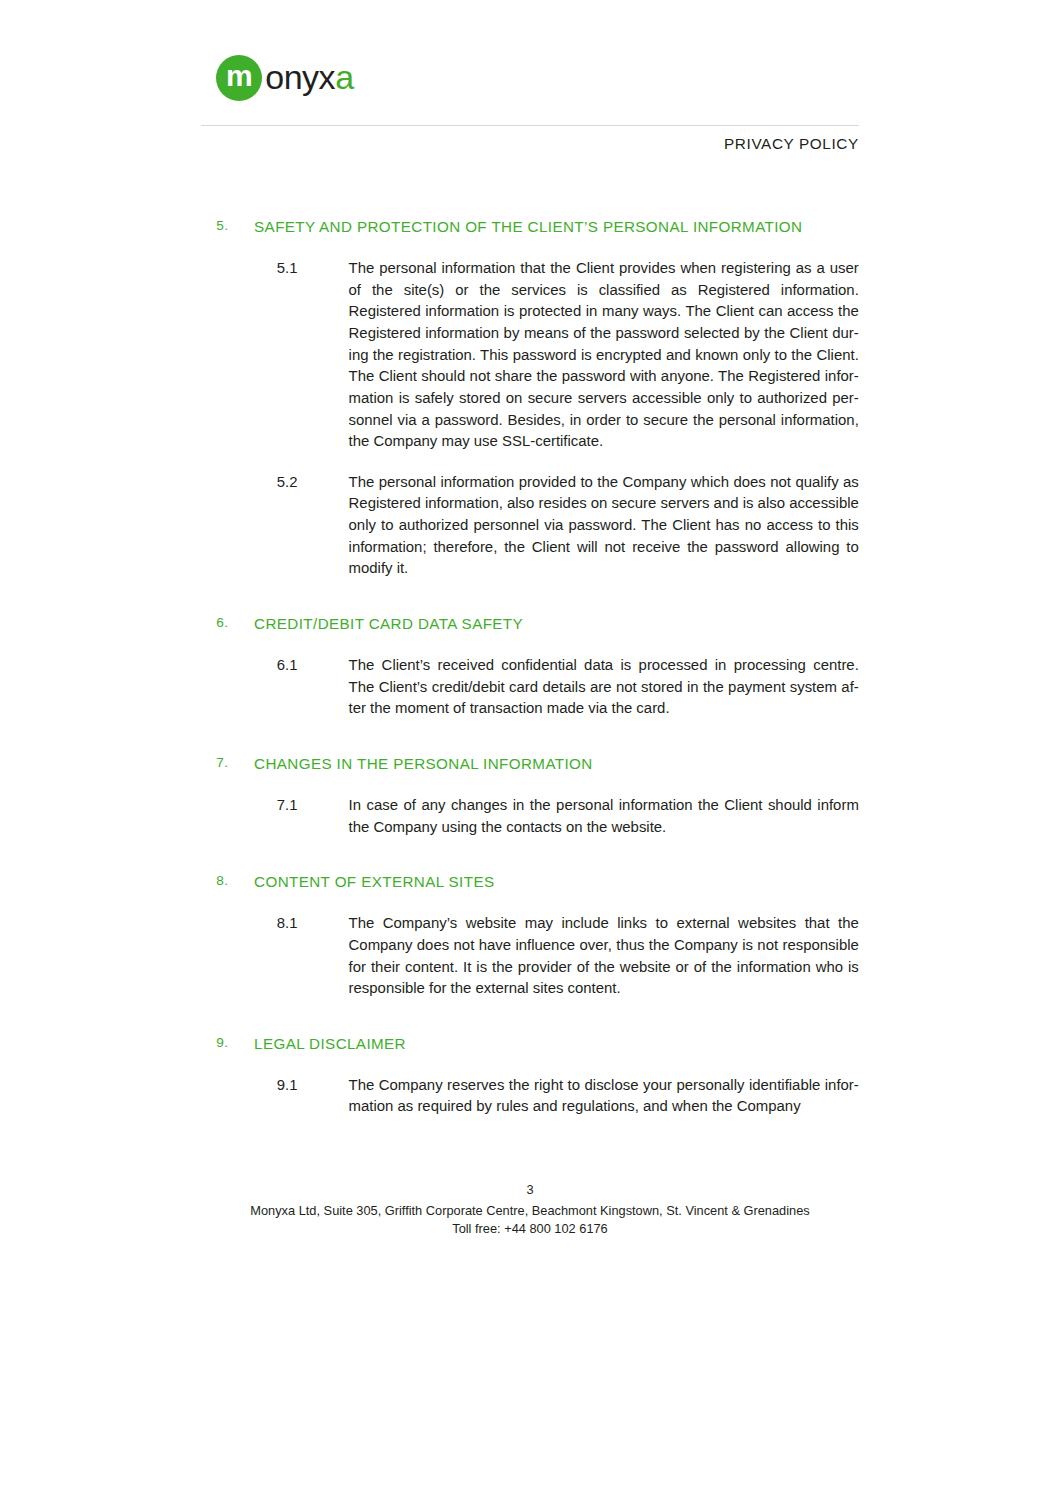monyxa
PRIVACY POLICY
Safety and protection of the Client’s personal information
5.1 The personal information that the Client provides when registering as a user of the site(s) or the services is classified as Registered information. Registered information is protected in many ways. The Client can access the Registered information by means of the password selected by the Client during the registration. This password is encrypted and known only to the Client. The Client should not share the password with anyone. The Registered information is safely stored on secure servers accessible only to authorized personnel via a password. Besides, in order to secure the personal information, the Company may use SSL-certificate.
5.2 The personal information provided to the Company which does not qualify as Registered information, also resides on secure servers and is also accessible only to authorized personnel via password. The Client has no access to this information; therefore, the Client will not receive the password allowing to modify it.
Credit/debit card data safety
6.1 The Client’s received confidential data is processed in processing centre. The Client’s credit/debit card details are not stored in the payment system after the moment of transaction made via the card.
Changes in the personal information
7.1 In case of any changes in the personal information the Client should inform the Company using the contacts on the website.
Content of external sites
8.1 The Company’s website may include links to external websites that the Company does not have influence over, thus the Company is not responsible for their content. It is the provider of the website or of the information who is responsible for the external sites content.
Legal disclaimer
9.1 The Company reserves the right to disclose your personally identifiable information as required by rules and regulations, and when the Company
3
Monyxa Ltd, Suite 305, Griffith Corporate Centre, Beachmont Kingstown, St. Vincent & Grenadines
Toll free: +44 800 102 6176